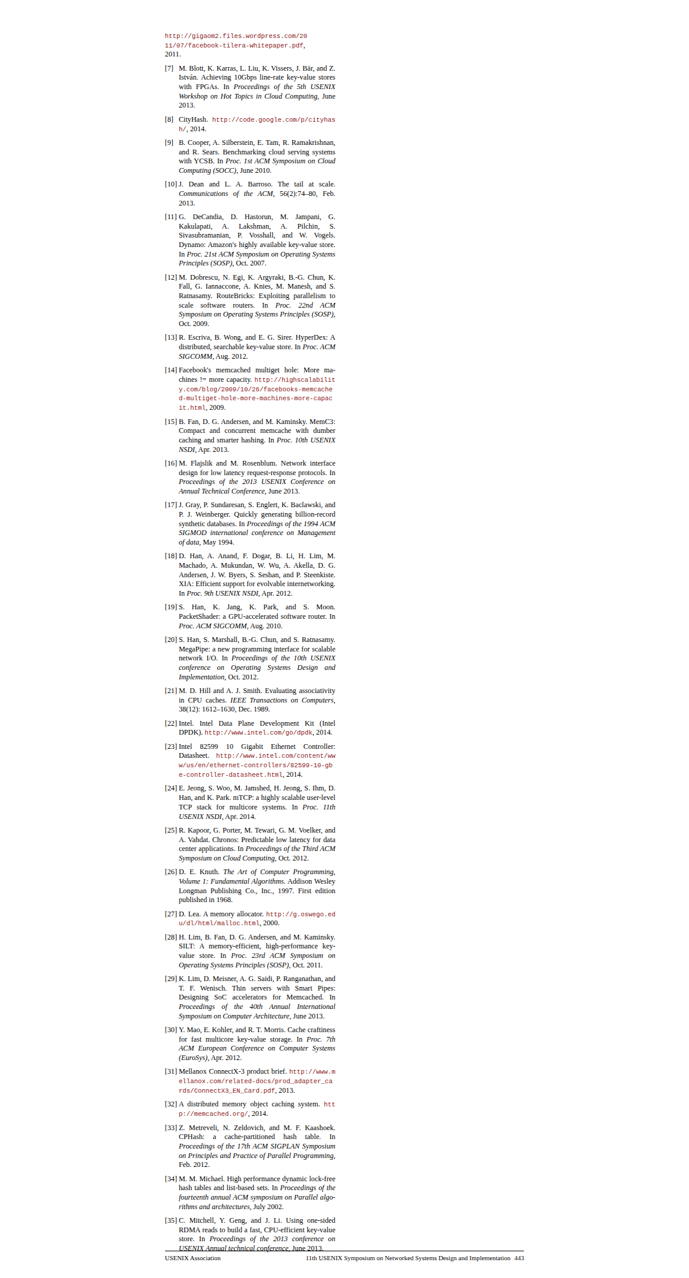http://gigaom2.files.wordpress.com/20
11/07/facebook-tilera-whitepaper.pdf,
2011.
[7] M. Blott, K. Karras, L. Liu, K. Vissers, J. Bär, and Z. István. Achieving 10Gbps line-rate key-value stores with FPGAs. In Proceedings of the 5th USENIX Workshop on Hot Topics in Cloud Computing, June 2013.
[8] CityHash. http://code.google.com/p/cityhash/, 2014.
[9] B. Cooper, A. Silberstein, E. Tam, R. Ramakrishnan, and R. Sears. Benchmarking cloud serving systems with YCSB. In Proc. 1st ACM Symposium on Cloud Computing (SOCC), June 2010.
[10] J. Dean and L. A. Barroso. The tail at scale. Communications of the ACM, 56(2):74–80, Feb. 2013.
[11] G. DeCandia, D. Hastorun, M. Jampani, G. Kakulapati, A. Lakshman, A. Pilchin, S. Sivasubramanian, P. Vosshall, and W. Vogels. Dynamo: Amazon's highly available key-value store. In Proc. 21st ACM Symposium on Operating Systems Principles (SOSP), Oct. 2007.
[12] M. Dobrescu, N. Egi, K. Argyraki, B.-G. Chun, K. Fall, G. Iannaccone, A. Knies, M. Manesh, and S. Ratnasamy. RouteBricks: Exploiting parallelism to scale software routers. In Proc. 22nd ACM Symposium on Operating Systems Principles (SOSP), Oct. 2009.
[13] R. Escriva, B. Wong, and E. G. Sirer. HyperDex: A distributed, searchable key-value store. In Proc. ACM SIGCOMM, Aug. 2012.
[14] Facebook's memcached multiget hole: More machines != more capacity. http://highscalability.com/blog/2009/10/26/facebooks-memcached-multiget-hole-more-machines-more-capacit.html, 2009.
[15] B. Fan, D. G. Andersen, and M. Kaminsky. MemC3: Compact and concurrent memcache with dumber caching and smarter hashing. In Proc. 10th USENIX NSDI, Apr. 2013.
[16] M. Flajslik and M. Rosenblum. Network interface design for low latency request-response protocols. In Proceedings of the 2013 USENIX Conference on Annual Technical Conference, June 2013.
[17] J. Gray, P. Sundaresan, S. Englert, K. Baclawski, and P. J. Weinberger. Quickly generating billion-record synthetic databases. In Proceedings of the 1994 ACM SIGMOD international conference on Management of data, May 1994.
[18] D. Han, A. Anand, F. Dogar, B. Li, H. Lim, M. Machado, A. Mukundan, W. Wu, A. Akella, D. G. Andersen, J. W. Byers, S. Seshan, and P. Steenkiste. XIA: Efficient support for evolvable internetworking. In Proc. 9th USENIX NSDI, Apr. 2012.
[19] S. Han, K. Jang, K. Park, and S. Moon. PacketShader: a GPU-accelerated software router. In Proc. ACM SIGCOMM, Aug. 2010.
[20] S. Han, S. Marshall, B.-G. Chun, and S. Ratnasamy. MegaPipe: a new programming interface for scalable network I/O. In Proceedings of the 10th USENIX conference on Operating Systems Design and Implementation, Oct. 2012.
[21] M. D. Hill and A. J. Smith. Evaluating associativity in CPU caches. IEEE Transactions on Computers, 38(12): 1612–1630, Dec. 1989.
[22] Intel. Intel Data Plane Development Kit (Intel DPDK). http://www.intel.com/go/dpdk, 2014.
[23] Intel 82599 10 Gigabit Ethernet Controller: Datasheet. http://www.intel.com/content/www/us/en/ethernet-controllers/82599-10-gbe-controller-datasheet.html, 2014.
[24] E. Jeong, S. Woo, M. Jamshed, H. Jeong, S. Ihm, D. Han, and K. Park. mTCP: a highly scalable user-level TCP stack for multicore systems. In Proc. 11th USENIX NSDI, Apr. 2014.
[25] R. Kapoor, G. Porter, M. Tewari, G. M. Voelker, and A. Vahdat. Chronos: Predictable low latency for data center applications. In Proceedings of the Third ACM Symposium on Cloud Computing, Oct. 2012.
[26] D. E. Knuth. The Art of Computer Programming, Volume 1: Fundamental Algorithms. Addison Wesley Longman Publishing Co., Inc., 1997. First edition published in 1968.
[27] D. Lea. A memory allocator. http://g.oswego.edu/dl/html/malloc.html, 2000.
[28] H. Lim, B. Fan, D. G. Andersen, and M. Kaminsky. SILT: A memory-efficient, high-performance key-value store. In Proc. 23rd ACM Symposium on Operating Systems Principles (SOSP), Oct. 2011.
[29] K. Lim, D. Meisner, A. G. Saidi, P. Ranganathan, and T. F. Wenisch. Thin servers with Smart Pipes: Designing SoC accelerators for Memcached. In Proceedings of the 40th Annual International Symposium on Computer Architecture, June 2013.
[30] Y. Mao, E. Kohler, and R. T. Morris. Cache craftiness for fast multicore key-value storage. In Proc. 7th ACM European Conference on Computer Systems (EuroSys), Apr. 2012.
[31] Mellanox ConnectX-3 product brief. http://www.mellanox.com/related-docs/prod_adapter_cards/ConnectX3_EN_Card.pdf, 2013.
[32] A distributed memory object caching system. http://memcached.org/, 2014.
[33] Z. Metreveli, N. Zeldovich, and M. F. Kaashoek. CPHash: a cache-partitioned hash table. In Proceedings of the 17th ACM SIGPLAN Symposium on Principles and Practice of Parallel Programming, Feb. 2012.
[34] M. M. Michael. High performance dynamic lock-free hash tables and list-based sets. In Proceedings of the fourteenth annual ACM symposium on Parallel algorithms and architectures, July 2002.
[35] C. Mitchell, Y. Geng, and J. Li. Using one-sided RDMA reads to build a fast, CPU-efficient key-value store. In Proceedings of the 2013 conference on USENIX Annual technical conference, June 2013.
USENIX Association
11th USENIX Symposium on Networked Systems Design and Implementation443